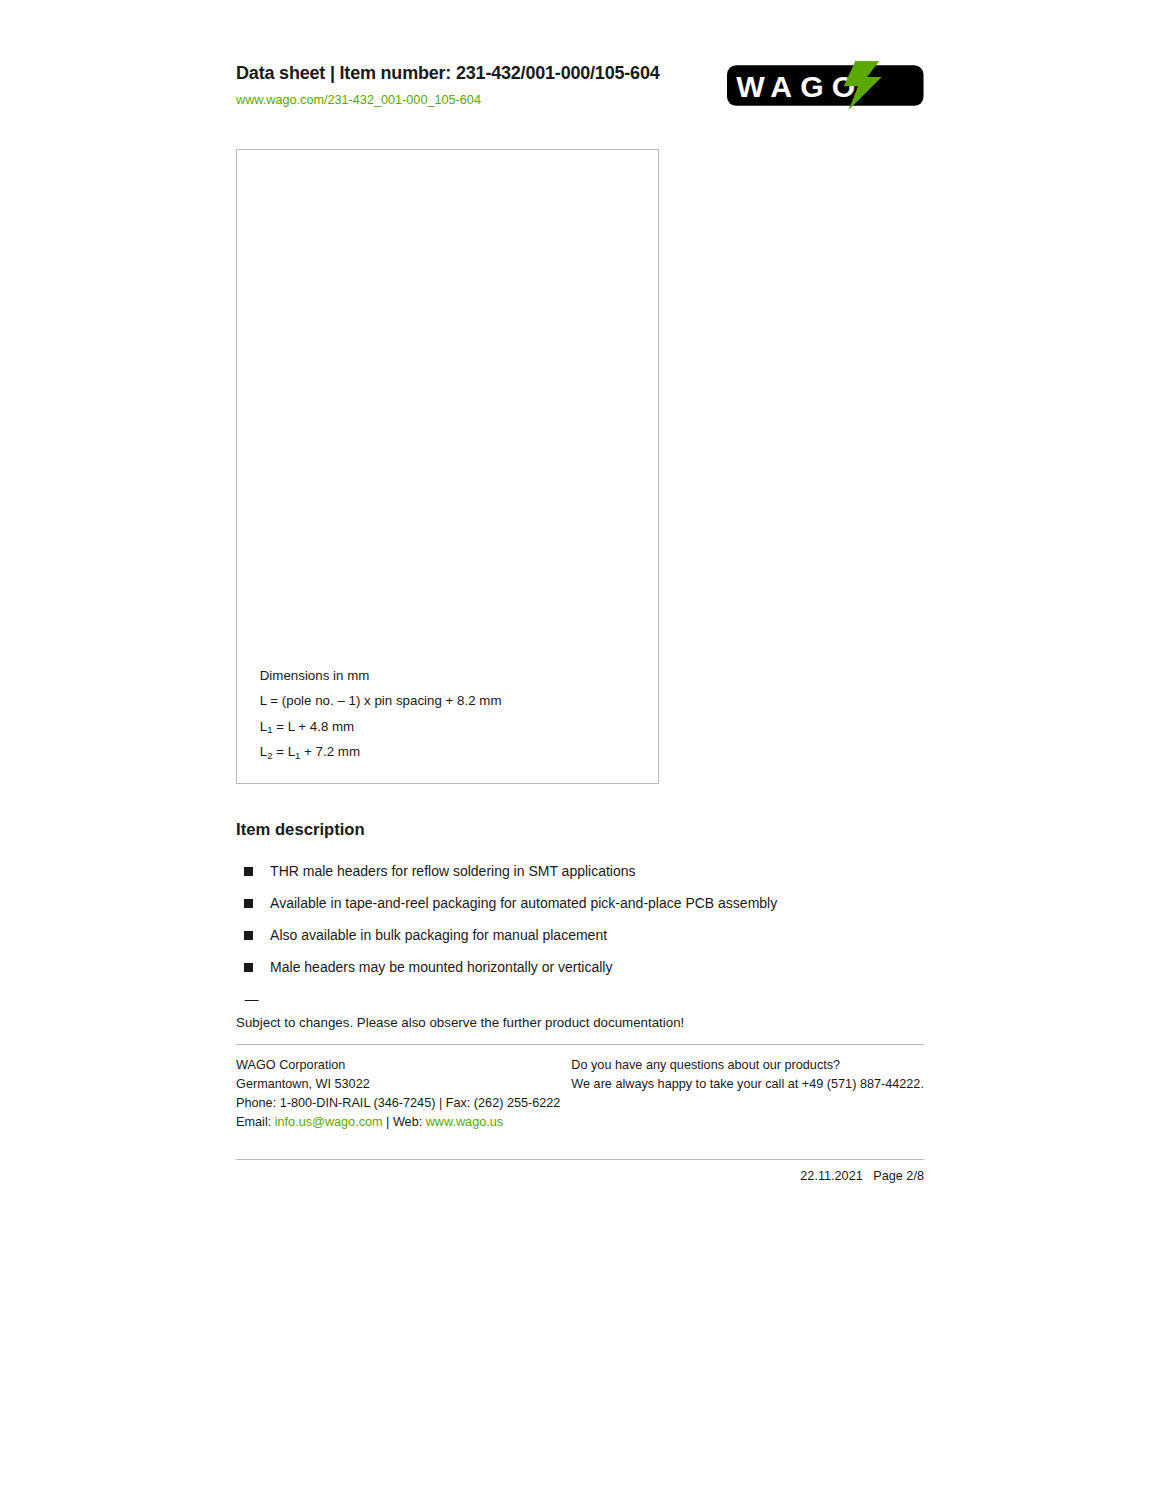Data sheet | Item number: 231-432/001-000/105-604
www.wago.com/231-432_001-000_105-604
WAGO W A G O
Dimensions in mm
L = (pole no. – 1) x pin spacing + 8.2 mm
L1 = L + 4.8 mm
L2 = L1 + 7.2 mm
Item description
THR male headers for reflow soldering in SMT applications
Available in tape-and-reel packaging for automated pick-and-place PCB assembly
Also available in bulk packaging for manual placement
Male headers may be mounted horizontally or vertically
—
Subject to changes. Please also observe the further product documentation!
WAGO Corporation
Germantown, WI 53022
Phone: 1-800-DIN-RAIL (346-7245) | Fax: (262) 255-6222
Email: info.us@wago.com | Web: www.wago.us
Do you have any questions about our products?
We are always happy to take your call at +49 (571) 887-44222.
22.11.2021 Page 2/8